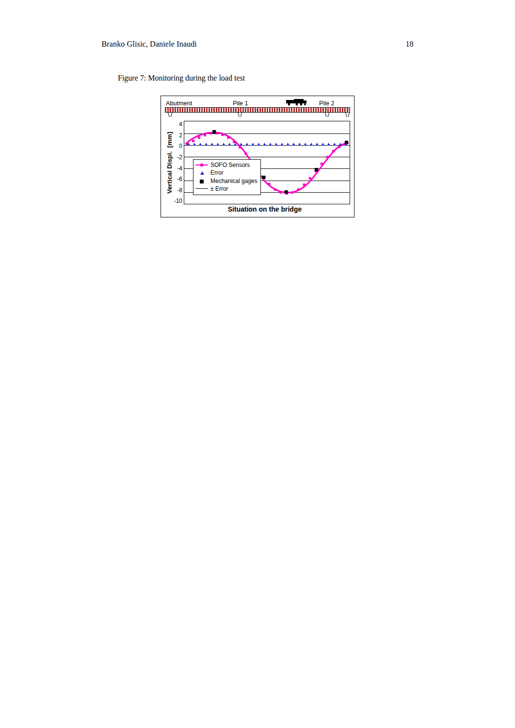Branko Glisic, Daniele Inaudi
18
Figure 7: Monitoring during the load test
Abutment Pile 1 Pile 2
\ /
\ /
\ /
\ /
Vertical Displ. [mm]
4
2
0
-2
-4
-6
-8
-10
SOFO Sensors
Error
Mechanical gages
± Error
Situation on the bridge